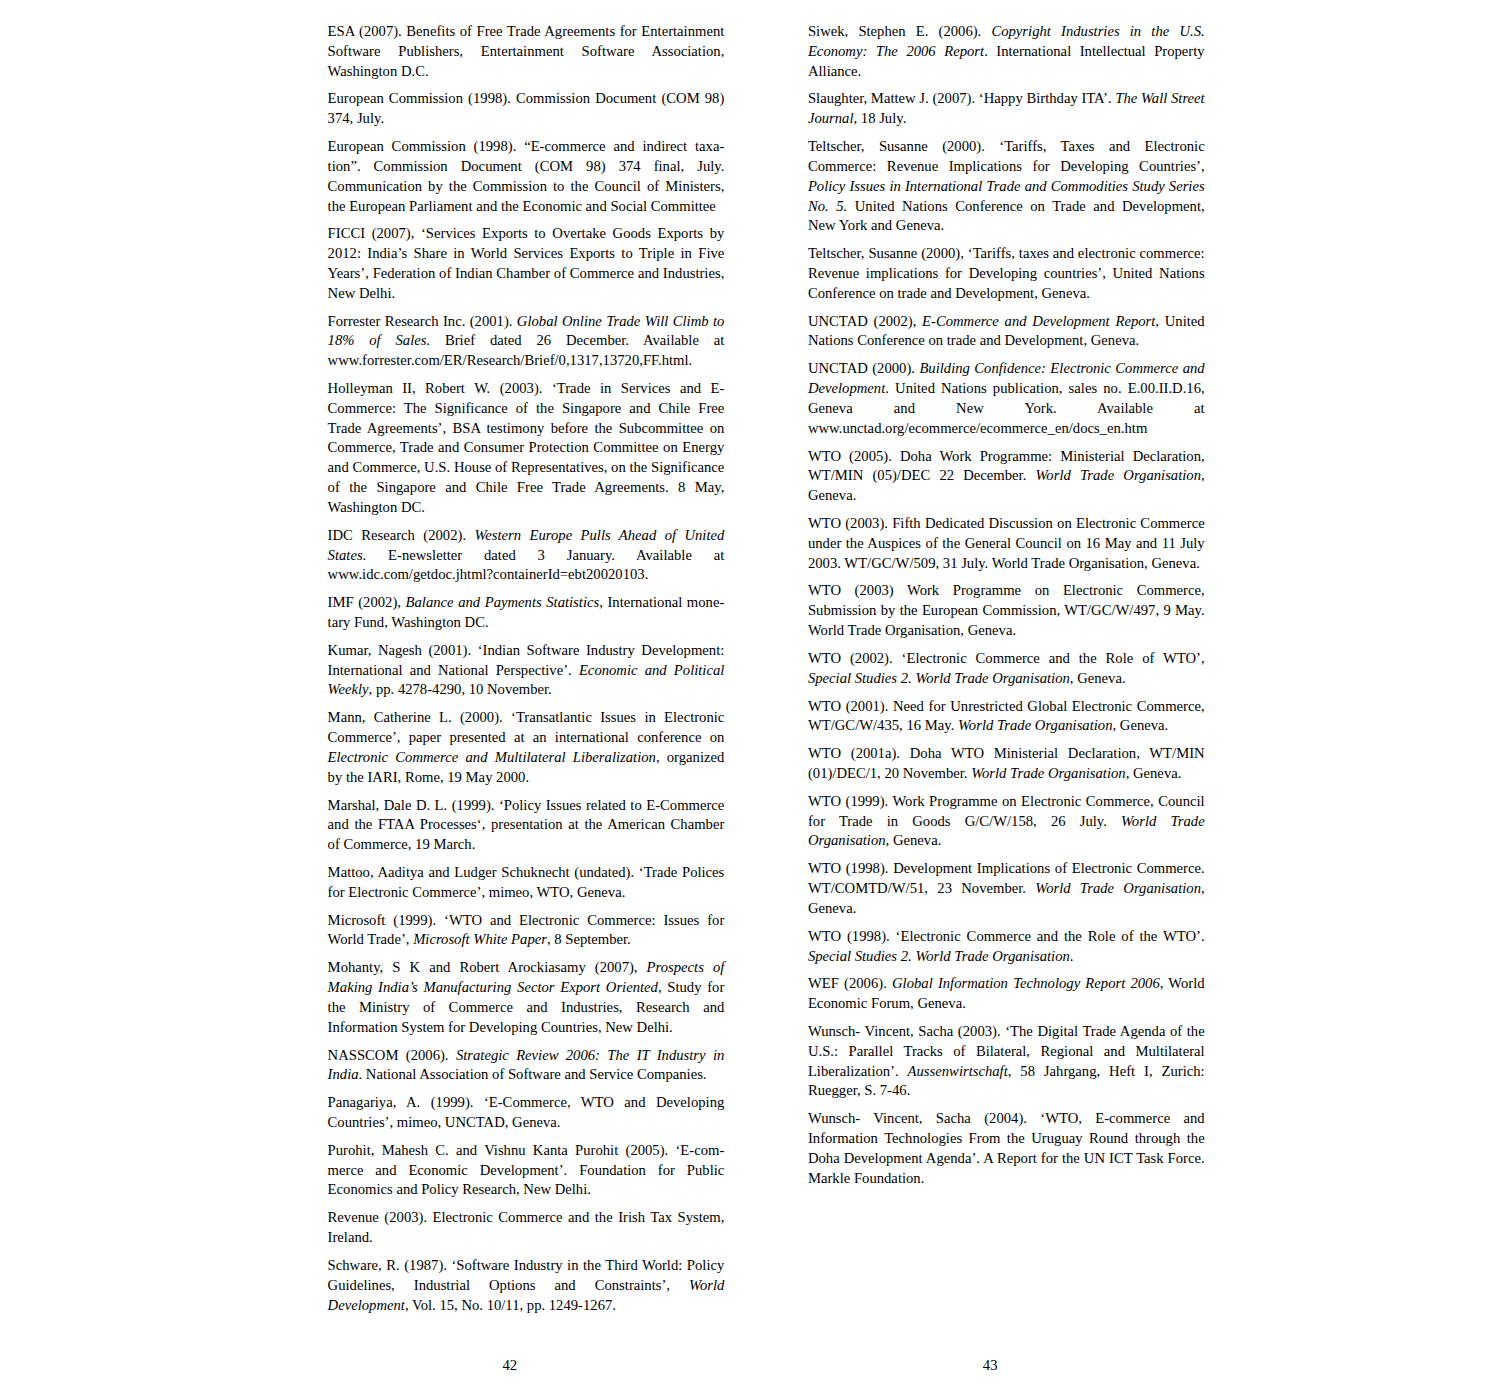ESA (2007). Benefits of Free Trade Agreements for Entertainment Software Publishers, Entertainment Software Association, Washington D.C.
European Commission (1998). Commission Document (COM 98) 374, July.
European Commission (1998). “E-commerce and indirect taxation”. Commission Document (COM 98) 374 final, July. Communication by the Commission to the Council of Ministers, the European Parliament and the Economic and Social Committee
FICCI (2007), ‘Services Exports to Overtake Goods Exports by 2012: India’s Share in World Services Exports to Triple in Five Years’, Federation of Indian Chamber of Commerce and Industries, New Delhi.
Forrester Research Inc. (2001). Global Online Trade Will Climb to 18% of Sales. Brief dated 26 December. Available at www.forrester.com/ER/Research/Brief/0,1317,13720,FF.html.
Holleyman II, Robert W. (2003). ‘Trade in Services and E-Commerce: The Significance of the Singapore and Chile Free Trade Agreements’, BSA testimony before the Subcommittee on Commerce, Trade and Consumer Protection Committee on Energy and Commerce, U.S. House of Representatives, on the Significance of the Singapore and Chile Free Trade Agreements. 8 May, Washington DC.
IDC Research (2002). Western Europe Pulls Ahead of United States. E-newsletter dated 3 January. Available at www.idc.com/getdoc.jhtml?containerId=ebt20020103.
IMF (2002), Balance and Payments Statistics, International monetary Fund, Washington DC.
Kumar, Nagesh (2001). ‘Indian Software Industry Development: International and National Perspective’. Economic and Political Weekly, pp. 4278-4290, 10 November.
Mann, Catherine L. (2000). ‘Transatlantic Issues in Electronic Commerce’, paper presented at an international conference on Electronic Commerce and Multilateral Liberalization, organized by the IARI, Rome, 19 May 2000.
Marshal, Dale D. L. (1999). ‘Policy Issues related to E-Commerce and the FTAA Processes‘, presentation at the American Chamber of Commerce, 19 March.
Mattoo, Aaditya and Ludger Schuknecht (undated). ‘Trade Polices for Electronic Commerce’, mimeo, WTO, Geneva.
Microsoft (1999). ‘WTO and Electronic Commerce: Issues for World Trade’, Microsoft White Paper, 8 September.
Mohanty, S K and Robert Arockiasamy (2007), Prospects of Making India’s Manufacturing Sector Export Oriented, Study for the Ministry of Commerce and Industries, Research and Information System for Developing Countries, New Delhi.
NASSCOM (2006). Strategic Review 2006: The IT Industry in India. National Association of Software and Service Companies.
Panagariya, A. (1999). ‘E-Commerce, WTO and Developing Countries’, mimeo, UNCTAD, Geneva.
Purohit, Mahesh C. and Vishnu Kanta Purohit (2005). ‘E-commerce and Economic Development’. Foundation for Public Economics and Policy Research, New Delhi.
Revenue (2003). Electronic Commerce and the Irish Tax System, Ireland.
Schware, R. (1987). ‘Software Industry in the Third World: Policy Guidelines, Industrial Options and Constraints’, World Development, Vol. 15, No. 10/11, pp. 1249-1267.
Siwek, Stephen E. (2006). Copyright Industries in the U.S. Economy: The 2006 Report. International Intellectual Property Alliance.
Slaughter, Mattew J. (2007). ‘Happy Birthday ITA’. The Wall Street Journal, 18 July.
Teltscher, Susanne (2000). ‘Tariffs, Taxes and Electronic Commerce: Revenue Implications for Developing Countries’, Policy Issues in International Trade and Commodities Study Series No. 5. United Nations Conference on Trade and Development, New York and Geneva.
Teltscher, Susanne (2000), ‘Tariffs, taxes and electronic commerce: Revenue implications for Developing countries’, United Nations Conference on trade and Development, Geneva.
UNCTAD (2002), E-Commerce and Development Report, United Nations Conference on trade and Development, Geneva.
UNCTAD (2000). Building Confidence: Electronic Commerce and Development. United Nations publication, sales no. E.00.II.D.16, Geneva and New York. Available at www.unctad.org/ecommerce/ecommerce_en/docs_en.htm
WTO (2005). Doha Work Programme: Ministerial Declaration, WT/MIN (05)/DEC 22 December. World Trade Organisation, Geneva.
WTO (2003). Fifth Dedicated Discussion on Electronic Commerce under the Auspices of the General Council on 16 May and 11 July 2003. WT/GC/W/509, 31 July. World Trade Organisation, Geneva.
WTO (2003) Work Programme on Electronic Commerce, Submission by the European Commission, WT/GC/W/497, 9 May. World Trade Organisation, Geneva.
WTO (2002). ‘Electronic Commerce and the Role of WTO’, Special Studies 2. World Trade Organisation, Geneva.
WTO (2001). Need for Unrestricted Global Electronic Commerce, WT/GC/W/435, 16 May. World Trade Organisation, Geneva.
WTO (2001a). Doha WTO Ministerial Declaration, WT/MIN (01)/DEC/1, 20 November. World Trade Organisation, Geneva.
WTO (1999). Work Programme on Electronic Commerce, Council for Trade in Goods G/C/W/158, 26 July. World Trade Organisation, Geneva.
WTO (1998). Development Implications of Electronic Commerce. WT/COMTD/W/51, 23 November. World Trade Organisation, Geneva.
WTO (1998). ‘Electronic Commerce and the Role of the WTO’. Special Studies 2. World Trade Organisation.
WEF (2006). Global Information Technology Report 2006, World Economic Forum, Geneva.
Wunsch- Vincent, Sacha (2003). ‘The Digital Trade Agenda of the U.S.: Parallel Tracks of Bilateral, Regional and Multilateral Liberalization’. Aussenwirtschaft, 58 Jahrgang, Heft I, Zurich: Ruegger, S. 7-46.
Wunsch- Vincent, Sacha (2004). ‘WTO, E-commerce and Information Technologies From the Uruguay Round through the Doha Development Agenda’. A Report for the UN ICT Task Force. Markle Foundation.
42
43